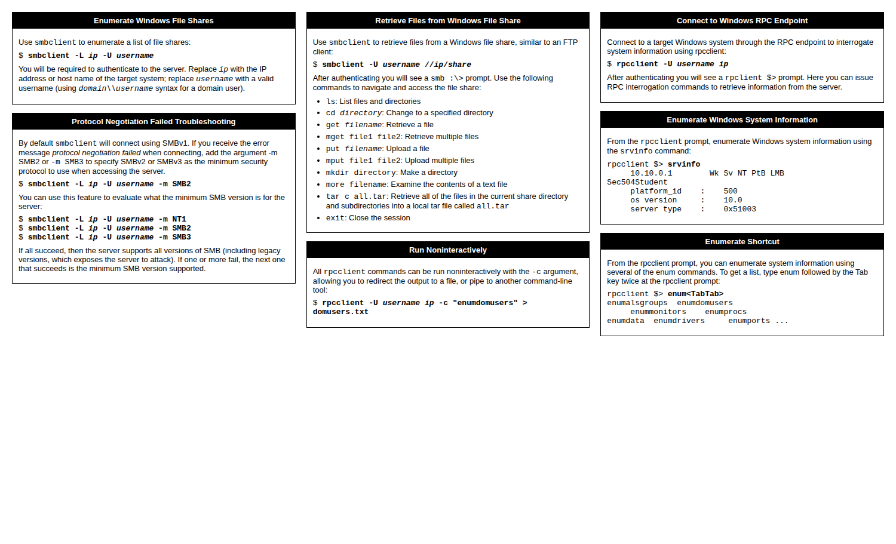Enumerate Windows File Shares
Use smbclient to enumerate a list of file shares:
$ smbclient -L ip -U username
You will be required to authenticate to the server. Replace ip with the IP address or host name of the target system; replace username with a valid username (using domain\\username syntax for a domain user).
Protocol Negotiation Failed Troubleshooting
By default smbclient will connect using SMBv1. If you receive the error message protocol negotiation failed when connecting, add the argument -m SMB2 or -m SMB3 to specify SMBv2 or SMBv3 as the minimum security protocol to use when accessing the server.
$ smbclient -L ip -U username -m SMB2
You can use this feature to evaluate what the minimum SMB version is for the server:
$ smbclient -L ip -U username -m NT1
$ smbclient -L ip -U username -m SMB2
$ smbclient -L ip -U username -m SMB3
If all succeed, then the server supports all versions of SMB (including legacy versions, which exposes the server to attack). If one or more fail, the next one that succeeds is the minimum SMB version supported.
Retrieve Files from Windows File Share
Use smbclient to retrieve files from a Windows file share, similar to an FTP client:
$ smbclient -U username //ip/share
After authenticating you will see a smb :\> prompt. Use the following commands to navigate and access the file share:
ls: List files and directories
cd directory: Change to a specified directory
get filename: Retrieve a file
mget file1 file2: Retrieve multiple files
put filename: Upload a file
mput file1 file2: Upload multiple files
mkdir directory: Make a directory
more filename: Examine the contents of a text file
tar c all.tar: Retrieve all of the files in the current share directory and subdirectories into a local tar file called all.tar
exit: Close the session
Run Noninteractively
All rpcclient commands can be run noninteractively with the -c argument, allowing you to redirect the output to a file, or pipe to another command-line tool:
$ rpcclient -U username ip -c "enumdomusers" > domusers.txt
Connect to Windows RPC Endpoint
Connect to a target Windows system through the RPC endpoint to interrogate system information using rpcclient:
$ rpcclient -U username ip
After authenticating you will see a rpclient $> prompt. Here you can issue RPC interrogation commands to retrieve information from the server.
Enumerate Windows System Information
From the rpcclient prompt, enumerate Windows system information using the srvinfo command:
rpcclient $> srvinfo
     10.10.0.1        Wk Sv NT PtB LMB
Sec504Student
     platform_id    :    500
     os version     :    10.0
     server type    :    0x51003
Enumerate Shortcut
From the rpcclient prompt, you can enumerate system information using several of the enum commands. To get a list, type enum followed by the Tab key twice at the rpcclient prompt:
rpcclient $> enum<TabTab>
enumalsgroups  enumdomusers
     enummonitors    enumprocs
enumdata  enumdrivers     enumports ...